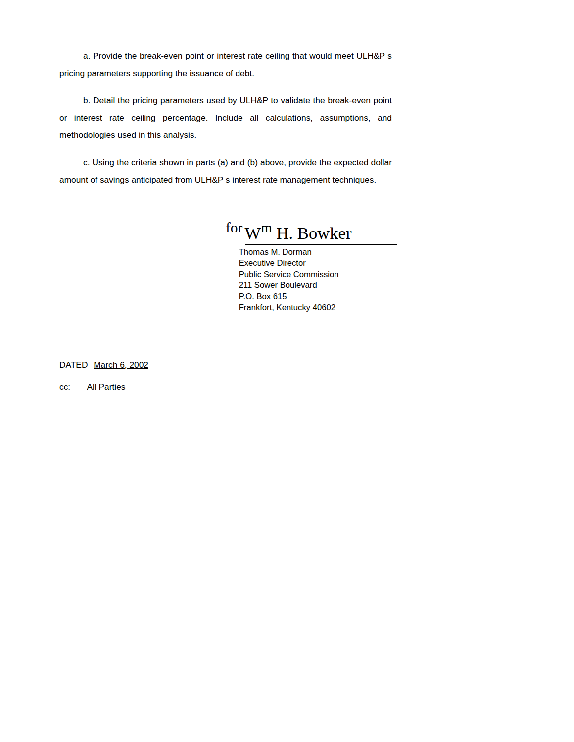a. Provide the break-even point or interest rate ceiling that would meet ULH&P s pricing parameters supporting the issuance of debt.
b. Detail the pricing parameters used by ULH&P to validate the break-even point or interest rate ceiling percentage. Include all calculations, assumptions, and methodologies used in this analysis.
c. Using the criteria shown in parts (a) and (b) above, provide the expected dollar amount of savings anticipated from ULH&P s interest rate management techniques.
for Wm H. Bowker
Thomas M. Dorman
Executive Director
Public Service Commission
211 Sower Boulevard
P.O. Box 615
Frankfort, Kentucky 40602
DATED March 6, 2002
cc: All Parties